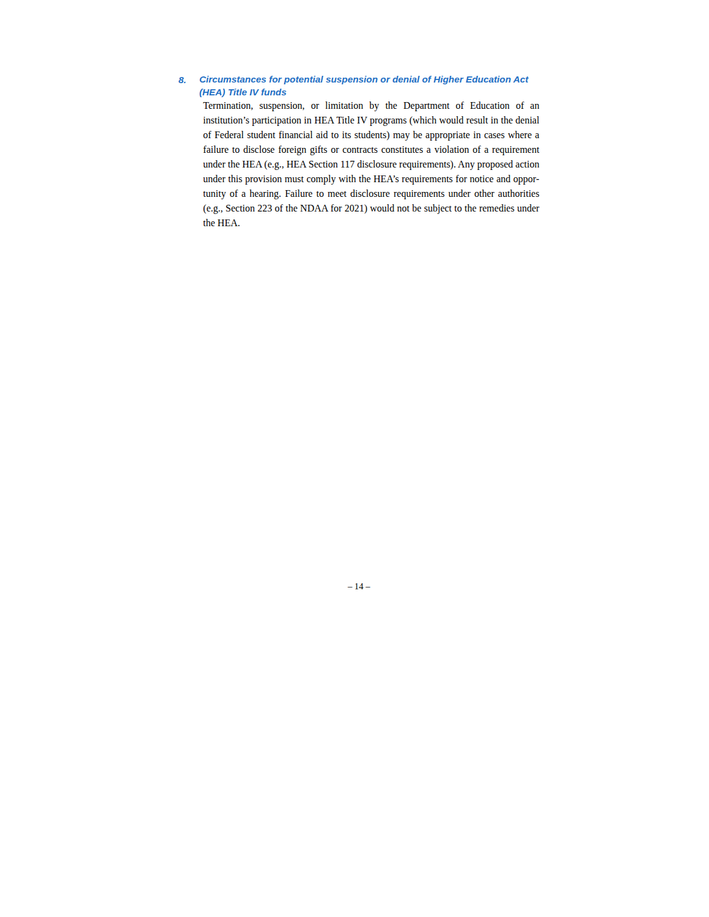8.
Circumstances for potential suspension or denial of Higher Education Act (HEA) Title IV funds
Termination, suspension, or limitation by the Department of Education of an institution’s participation in HEA Title IV programs (which would result in the denial of Federal student financial aid to its students) may be appropriate in cases where a failure to disclose foreign gifts or contracts constitutes a violation of a requirement under the HEA (e.g., HEA Section 117 disclosure requirements). Any proposed action under this provision must comply with the HEA’s requirements for notice and opportunity of a hearing. Failure to meet disclosure requirements under other authorities (e.g., Section 223 of the NDAA for 2021) would not be subject to the remedies under the HEA.
– 14 –